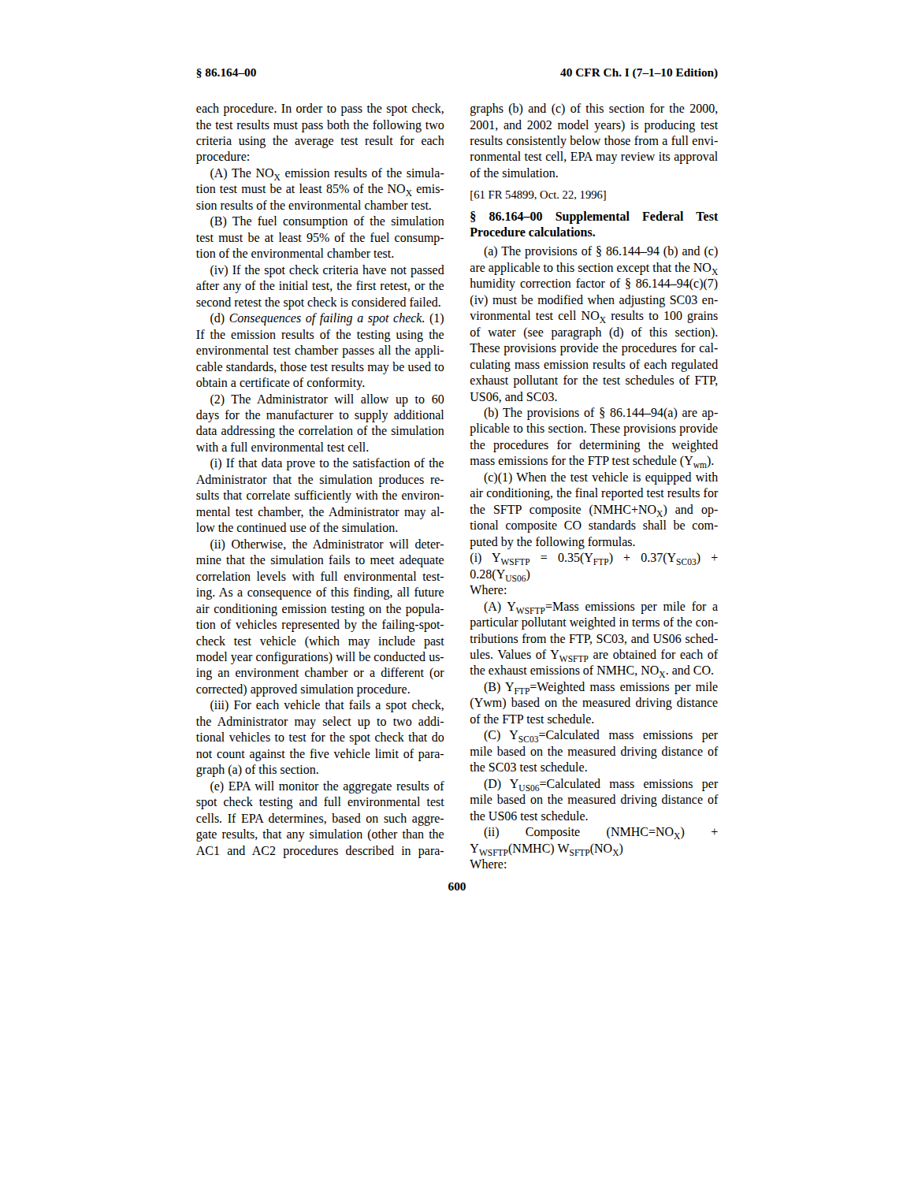§ 86.164–00
40 CFR Ch. I (7–1–10 Edition)
each procedure. In order to pass the spot check, the test results must pass both the following two criteria using the average test result for each procedure:
(A) The NOX emission results of the simulation test must be at least 85% of the NOX emission results of the environmental chamber test.
(B) The fuel consumption of the simulation test must be at least 95% of the fuel consumption of the environmental chamber test.
(iv) If the spot check criteria have not passed after any of the initial test, the first retest, or the second retest the spot check is considered failed.
(d) Consequences of failing a spot check. (1) If the emission results of the testing using the environmental test chamber passes all the applicable standards, those test results may be used to obtain a certificate of conformity.
(2) The Administrator will allow up to 60 days for the manufacturer to supply additional data addressing the correlation of the simulation with a full environmental test cell.
(i) If that data prove to the satisfaction of the Administrator that the simulation produces results that correlate sufficiently with the environmental test chamber, the Administrator may allow the continued use of the simulation.
(ii) Otherwise, the Administrator will determine that the simulation fails to meet adequate correlation levels with full environmental testing. As a consequence of this finding, all future air conditioning emission testing on the population of vehicles represented by the failing-spot-check test vehicle (which may include past model year configurations) will be conducted using an environment chamber or a different (or corrected) approved simulation procedure.
(iii) For each vehicle that fails a spot check, the Administrator may select up to two additional vehicles to test for the spot check that do not count against the five vehicle limit of paragraph (a) of this section.
(e) EPA will monitor the aggregate results of spot check testing and full environmental test cells. If EPA determines, based on such aggregate results, that any simulation (other than the AC1 and AC2 procedures described in paragraphs (b) and (c) of this section for the 2000, 2001, and 2002 model years) is producing test results consistently below those from a full environmental test cell, EPA may review its approval of the simulation.
[61 FR 54899, Oct. 22, 1996]
§ 86.164–00 Supplemental Federal Test Procedure calculations.
(a) The provisions of § 86.144–94 (b) and (c) are applicable to this section except that the NOX humidity correction factor of § 86.144–94(c)(7)(iv) must be modified when adjusting SC03 environmental test cell NOX results to 100 grains of water (see paragraph (d) of this section). These provisions provide the procedures for calculating mass emission results of each regulated exhaust pollutant for the test schedules of FTP, US06, and SC03.
(b) The provisions of § 86.144–94(a) are applicable to this section. These provisions provide the procedures for determining the weighted mass emissions for the FTP test schedule (Ywm).
(c)(1) When the test vehicle is equipped with air conditioning, the final reported test results for the SFTP composite (NMHC+NOX) and optional composite CO standards shall be computed by the following formulas.
(i) YWSFTP = 0.35(YFTP) + 0.37(YSC03) + 0.28(YUS06)
Where:
(A) YWSFTP=Mass emissions per mile for a particular pollutant weighted in terms of the contributions from the FTP, SC03, and US06 schedules. Values of YWSFTP are obtained for each of the exhaust emissions of NMHC, NOX. and CO.
(B) YFTP=Weighted mass emissions per mile (Ywm) based on the measured driving distance of the FTP test schedule.
(C) YSC03=Calculated mass emissions per mile based on the measured driving distance of the SC03 test schedule.
(D) YUS06=Calculated mass emissions per mile based on the measured driving distance of the US06 test schedule.
(ii) Composite (NMHC=NOX) + YWSFTP(NMHC) WSFTP(NOX)
Where:
600